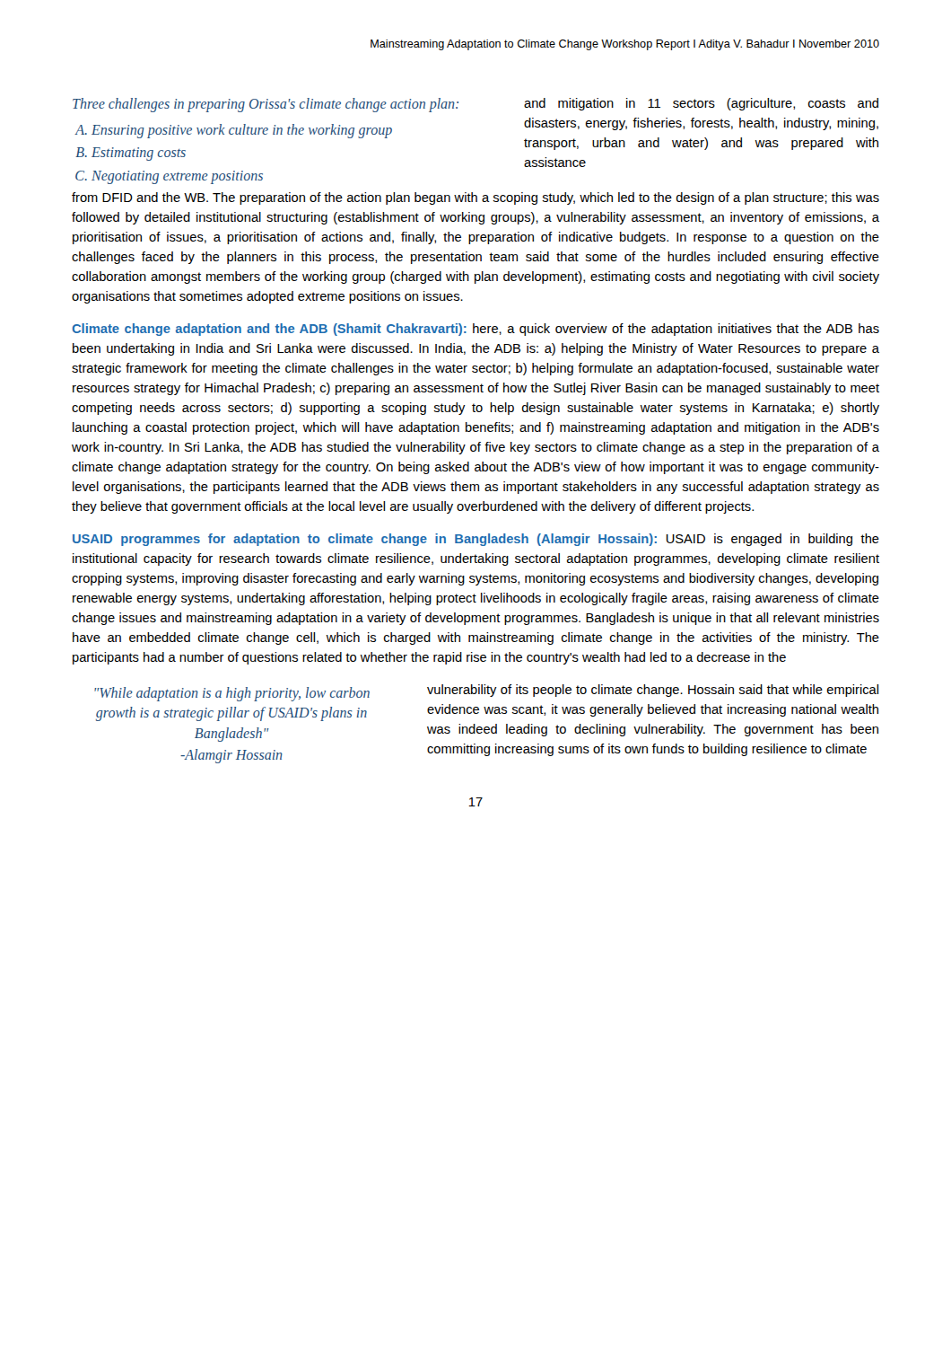Mainstreaming Adaptation to Climate Change Workshop Report I Aditya V. Bahadur I November 2010
Three challenges in preparing Orissa's climate change action plan:
Ensuring positive work culture in the working group
Estimating costs
Negotiating extreme positions
and mitigation in 11 sectors (agriculture, coasts and disasters, energy, fisheries, forests, health, industry, mining, transport, urban and water) and was prepared with assistance
from DFID and the WB. The preparation of the action plan began with a scoping study, which led to the design of a plan structure; this was followed by detailed institutional structuring (establishment of working groups), a vulnerability assessment, an inventory of emissions, a prioritisation of issues, a prioritisation of actions and, finally, the preparation of indicative budgets. In response to a question on the challenges faced by the planners in this process, the presentation team said that some of the hurdles included ensuring effective collaboration amongst members of the working group (charged with plan development), estimating costs and negotiating with civil society organisations that sometimes adopted extreme positions on issues.
Climate change adaptation and the ADB (Shamit Chakravarti): here, a quick overview of the adaptation initiatives that the ADB has been undertaking in India and Sri Lanka were discussed. In India, the ADB is: a) helping the Ministry of Water Resources to prepare a strategic framework for meeting the climate challenges in the water sector; b) helping formulate an adaptation-focused, sustainable water resources strategy for Himachal Pradesh; c) preparing an assessment of how the Sutlej River Basin can be managed sustainably to meet competing needs across sectors; d) supporting a scoping study to help design sustainable water systems in Karnataka; e) shortly launching a coastal protection project, which will have adaptation benefits; and f) mainstreaming adaptation and mitigation in the ADB's work in-country. In Sri Lanka, the ADB has studied the vulnerability of five key sectors to climate change as a step in the preparation of a climate change adaptation strategy for the country. On being asked about the ADB's view of how important it was to engage community-level organisations, the participants learned that the ADB views them as important stakeholders in any successful adaptation strategy as they believe that government officials at the local level are usually overburdened with the delivery of different projects.
USAID programmes for adaptation to climate change in Bangladesh (Alamgir Hossain): USAID is engaged in building the institutional capacity for research towards climate resilience, undertaking sectoral adaptation programmes, developing climate resilient cropping systems, improving disaster forecasting and early warning systems, monitoring ecosystems and biodiversity changes, developing renewable energy systems, undertaking afforestation, helping protect livelihoods in ecologically fragile areas, raising awareness of climate change issues and mainstreaming adaptation in a variety of development programmes. Bangladesh is unique in that all relevant ministries have an embedded climate change cell, which is charged with mainstreaming climate change in the activities of the ministry. The participants had a number of questions related to whether the rapid rise in the country's wealth had led to a decrease in the
"While adaptation is a high priority, low carbon growth is a strategic pillar of USAID's plans in Bangladesh" -Alamgir Hossain
vulnerability of its people to climate change. Hossain said that while empirical evidence was scant, it was generally believed that increasing national wealth was indeed leading to declining vulnerability. The government has been committing increasing sums of its own funds to building resilience to climate
17